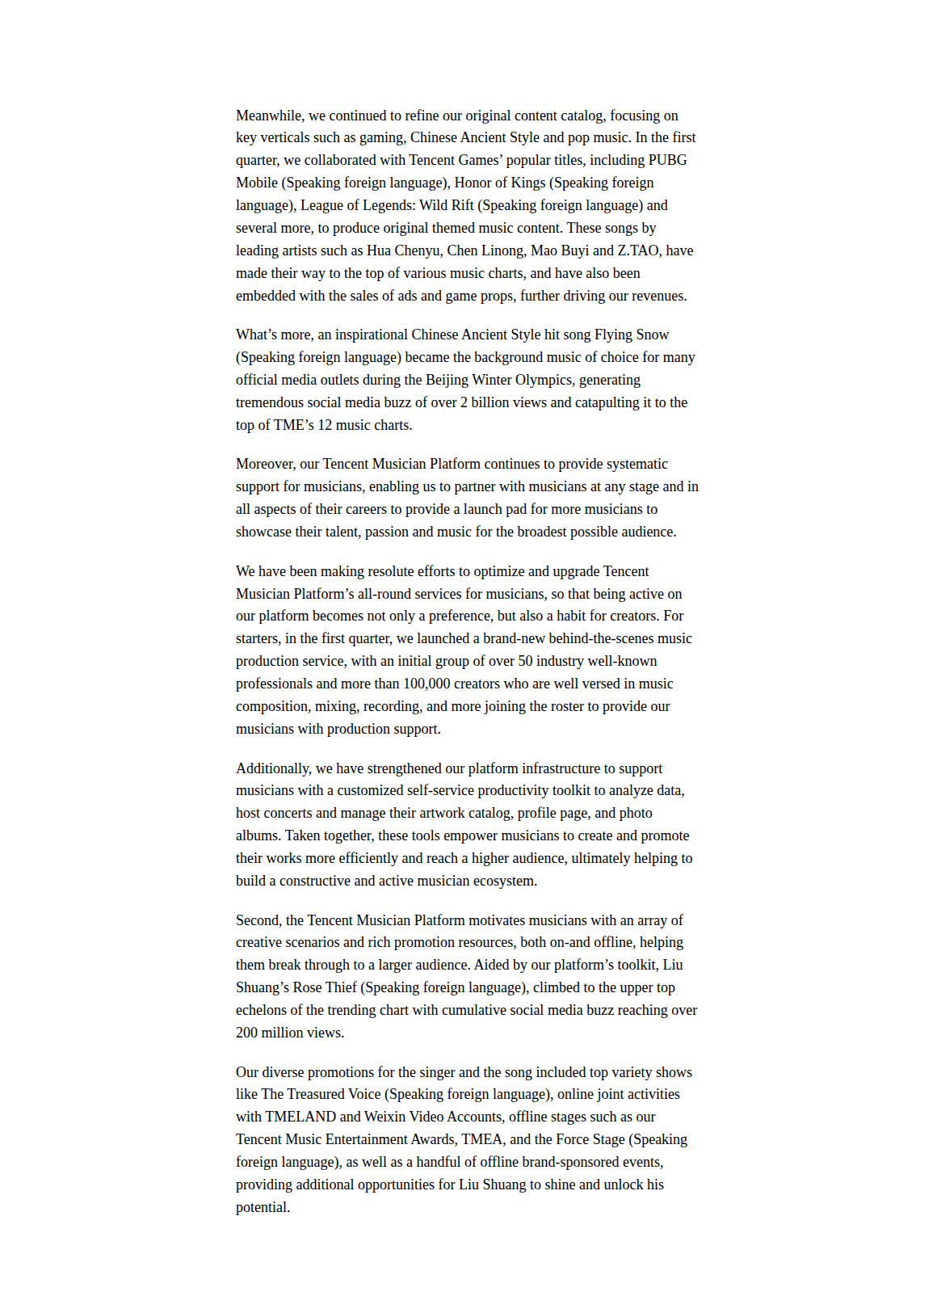Meanwhile, we continued to refine our original content catalog, focusing on key verticals such as gaming, Chinese Ancient Style and pop music. In the first quarter, we collaborated with Tencent Games’ popular titles, including PUBG Mobile (Speaking foreign language), Honor of Kings (Speaking foreign language), League of Legends: Wild Rift (Speaking foreign language) and several more, to produce original themed music content. These songs by leading artists such as Hua Chenyu, Chen Linong, Mao Buyi and Z.TAO, have made their way to the top of various music charts, and have also been embedded with the sales of ads and game props, further driving our revenues.
What’s more, an inspirational Chinese Ancient Style hit song Flying Snow (Speaking foreign language) became the background music of choice for many official media outlets during the Beijing Winter Olympics, generating tremendous social media buzz of over 2 billion views and catapulting it to the top of TME’s 12 music charts.
Moreover, our Tencent Musician Platform continues to provide systematic support for musicians, enabling us to partner with musicians at any stage and in all aspects of their careers to provide a launch pad for more musicians to showcase their talent, passion and music for the broadest possible audience.
We have been making resolute efforts to optimize and upgrade Tencent Musician Platform’s all-round services for musicians, so that being active on our platform becomes not only a preference, but also a habit for creators. For starters, in the first quarter, we launched a brand-new behind-the-scenes music production service, with an initial group of over 50 industry well-known professionals and more than 100,000 creators who are well versed in music composition, mixing, recording, and more joining the roster to provide our musicians with production support.
Additionally, we have strengthened our platform infrastructure to support musicians with a customized self-service productivity toolkit to analyze data, host concerts and manage their artwork catalog, profile page, and photo albums. Taken together, these tools empower musicians to create and promote their works more efficiently and reach a higher audience, ultimately helping to build a constructive and active musician ecosystem.
Second, the Tencent Musician Platform motivates musicians with an array of creative scenarios and rich promotion resources, both on-and offline, helping them break through to a larger audience. Aided by our platform’s toolkit, Liu Shuang’s Rose Thief (Speaking foreign language), climbed to the upper top echelons of the trending chart with cumulative social media buzz reaching over 200 million views.
Our diverse promotions for the singer and the song included top variety shows like The Treasured Voice (Speaking foreign language), online joint activities with TMELAND and Weixin Video Accounts, offline stages such as our Tencent Music Entertainment Awards, TMEA, and the Force Stage (Speaking foreign language), as well as a handful of offline brand-sponsored events, providing additional opportunities for Liu Shuang to shine and unlock his potential.